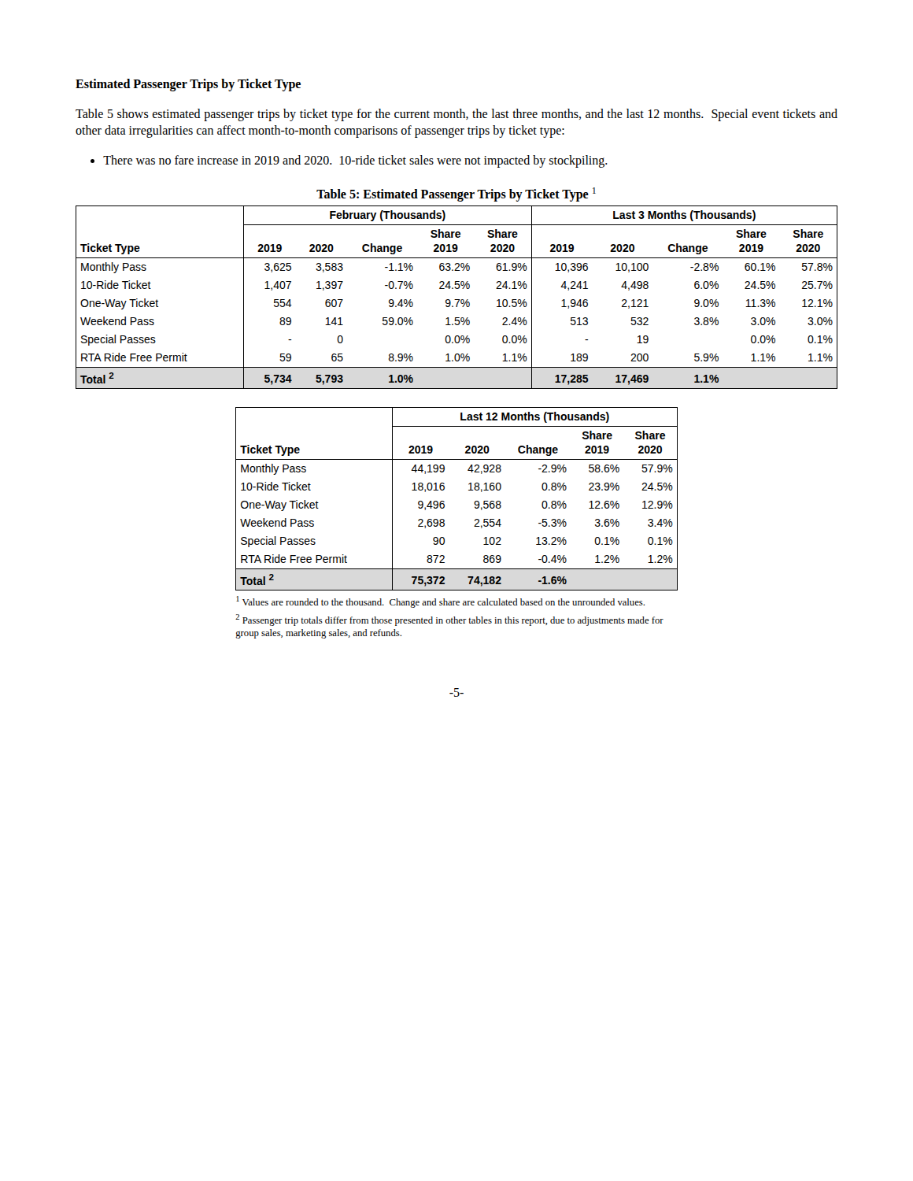Estimated Passenger Trips by Ticket Type
Table 5 shows estimated passenger trips by ticket type for the current month, the last three months, and the last 12 months. Special event tickets and other data irregularities can affect month-to-month comparisons of passenger trips by ticket type:
There was no fare increase in 2019 and 2020. 10-ride ticket sales were not impacted by stockpiling.
Table 5: Estimated Passenger Trips by Ticket Type 1
| Ticket Type | February (Thousands) | Last 3 Months (Thousands) |
| --- | --- | --- |
| 2019 | 2020 | Change | Share 2019 | Share 2020 | 2019 | 2020 | Change | Share 2019 | Share 2020 |
| Monthly Pass | 3,625 | 3,583 | -1.1% | 63.2% | 61.9% | 10,396 | 10,100 | -2.8% | 60.1% | 57.8% |
| 10-Ride Ticket | 1,407 | 1,397 | -0.7% | 24.5% | 24.1% | 4,241 | 4,498 | 6.0% | 24.5% | 25.7% |
| One-Way Ticket | 554 | 607 | 9.4% | 9.7% | 10.5% | 1,946 | 2,121 | 9.0% | 11.3% | 12.1% |
| Weekend Pass | 89 | 141 | 59.0% | 1.5% | 2.4% | 513 | 532 | 3.8% | 3.0% | 3.0% |
| Special Passes | - | 0 | | 0.0% | 0.0% | - | 19 | | 0.0% | 0.1% |
| RTA Ride Free Permit | 59 | 65 | 8.9% | 1.0% | 1.1% | 189 | 200 | 5.9% | 1.1% | 1.1% |
| Total 2 | 5,734 | 5,793 | 1.0% | | | 17,285 | 17,469 | 1.1% | | |
| Ticket Type | Last 12 Months (Thousands) |
| --- | --- |
| 2019 | 2020 | Change | Share 2019 | Share 2020 |
| Monthly Pass | 44,199 | 42,928 | -2.9% | 58.6% | 57.9% |
| 10-Ride Ticket | 18,016 | 18,160 | 0.8% | 23.9% | 24.5% |
| One-Way Ticket | 9,496 | 9,568 | 0.8% | 12.6% | 12.9% |
| Weekend Pass | 2,698 | 2,554 | -5.3% | 3.6% | 3.4% |
| Special Passes | 90 | 102 | 13.2% | 0.1% | 0.1% |
| RTA Ride Free Permit | 872 | 869 | -0.4% | 1.2% | 1.2% |
| Total 2 | 75,372 | 74,182 | -1.6% | | |
1 Values are rounded to the thousand. Change and share are calculated based on the unrounded values.
2 Passenger trip totals differ from those presented in other tables in this report, due to adjustments made for group sales, marketing sales, and refunds.
-5-